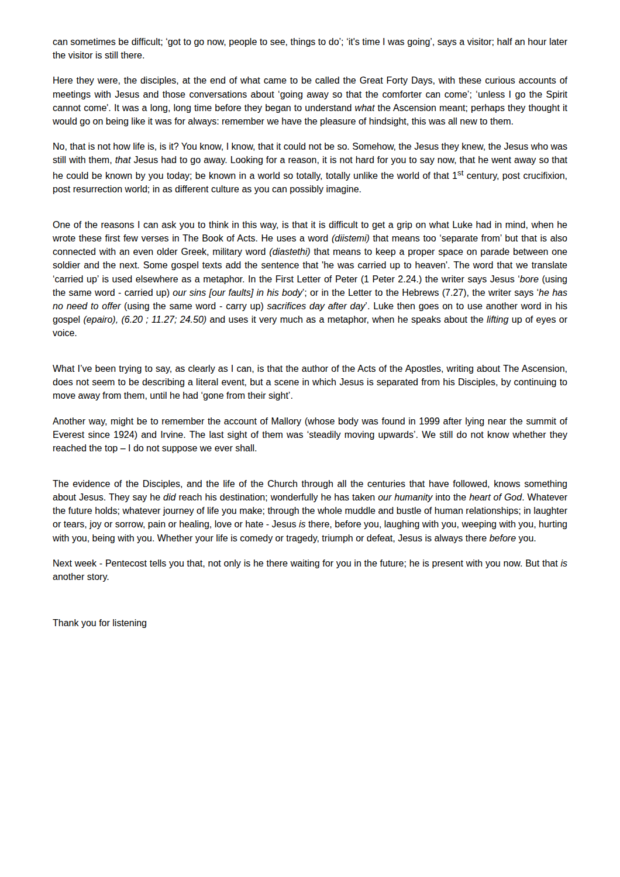can sometimes be difficult; ‘got to go now, people to see, things to do’; ‘it's time I was going’, says a visitor; half an hour later the visitor is still there.
Here they were, the disciples, at the end of what came to be called the Great Forty Days, with these curious accounts of meetings with Jesus and those conversations about ‘going away so that the comforter can come’; ‘unless I go the Spirit cannot come'. It was a long, long time before they began to understand what the Ascension meant; perhaps they thought it would go on being like it was for always: remember we have the pleasure of hindsight, this was all new to them.
No, that is not how life is, is it? You know, I know, that it could not be so. Somehow, the Jesus they knew, the Jesus who was still with them, that Jesus had to go away. Looking for a reason, it is not hard for you to say now, that he went away so that he could be known by you today; be known in a world so totally, totally unlike the world of that 1st century, post crucifixion, post resurrection world; in as different culture as you can possibly imagine.
One of the reasons I can ask you to think in this way, is that it is difficult to get a grip on what Luke had in mind, when he wrote these first few verses in The Book of Acts. He uses a word (diistemi) that means too ‘separate from’ but that is also connected with an even older Greek, military word (diastethi) that means to keep a proper space on parade between one soldier and the next. Some gospel texts add the sentence that 'he was carried up to heaven'. The word that we translate ‘carried up’ is used elsewhere as a metaphor. In the First Letter of Peter (1 Peter 2.24.) the writer says Jesus ‘bore (using the same word - carried up) our sins [our faults] in his body’; or in the Letter to the Hebrews (7.27), the writer says ‘he has no need to offer (using the same word - carry up) sacrifices day after day’. Luke then goes on to use another word in his gospel (epairo), (6.20 ; 11.27; 24.50) and uses it very much as a metaphor, when he speaks about the lifting up of eyes or voice.
What I’ve been trying to say, as clearly as I can, is that the author of the Acts of the Apostles, writing about The Ascension, does not seem to be describing a literal event, but a scene in which Jesus is separated from his Disciples, by continuing to move away from them, until he had ‘gone from their sight’.
Another way, might be to remember the account of Mallory (whose body was found in 1999 after lying near the summit of Everest since 1924) and Irvine. The last sight of them was ‘steadily moving upwards’. We still do not know whether they reached the top – I do not suppose we ever shall.
The evidence of the Disciples, and the life of the Church through all the centuries that have followed, knows something about Jesus. They say he did reach his destination; wonderfully he has taken our humanity into the heart of God. Whatever the future holds; whatever journey of life you make; through the whole muddle and bustle of human relationships; in laughter or tears, joy or sorrow, pain or healing, love or hate - Jesus is there, before you, laughing with you, weeping with you, hurting with you, being with you. Whether your life is comedy or tragedy, triumph or defeat, Jesus is always there before you.
Next week - Pentecost tells you that, not only is he there waiting for you in the future; he is present with you now. But that is another story.
Thank you for listening